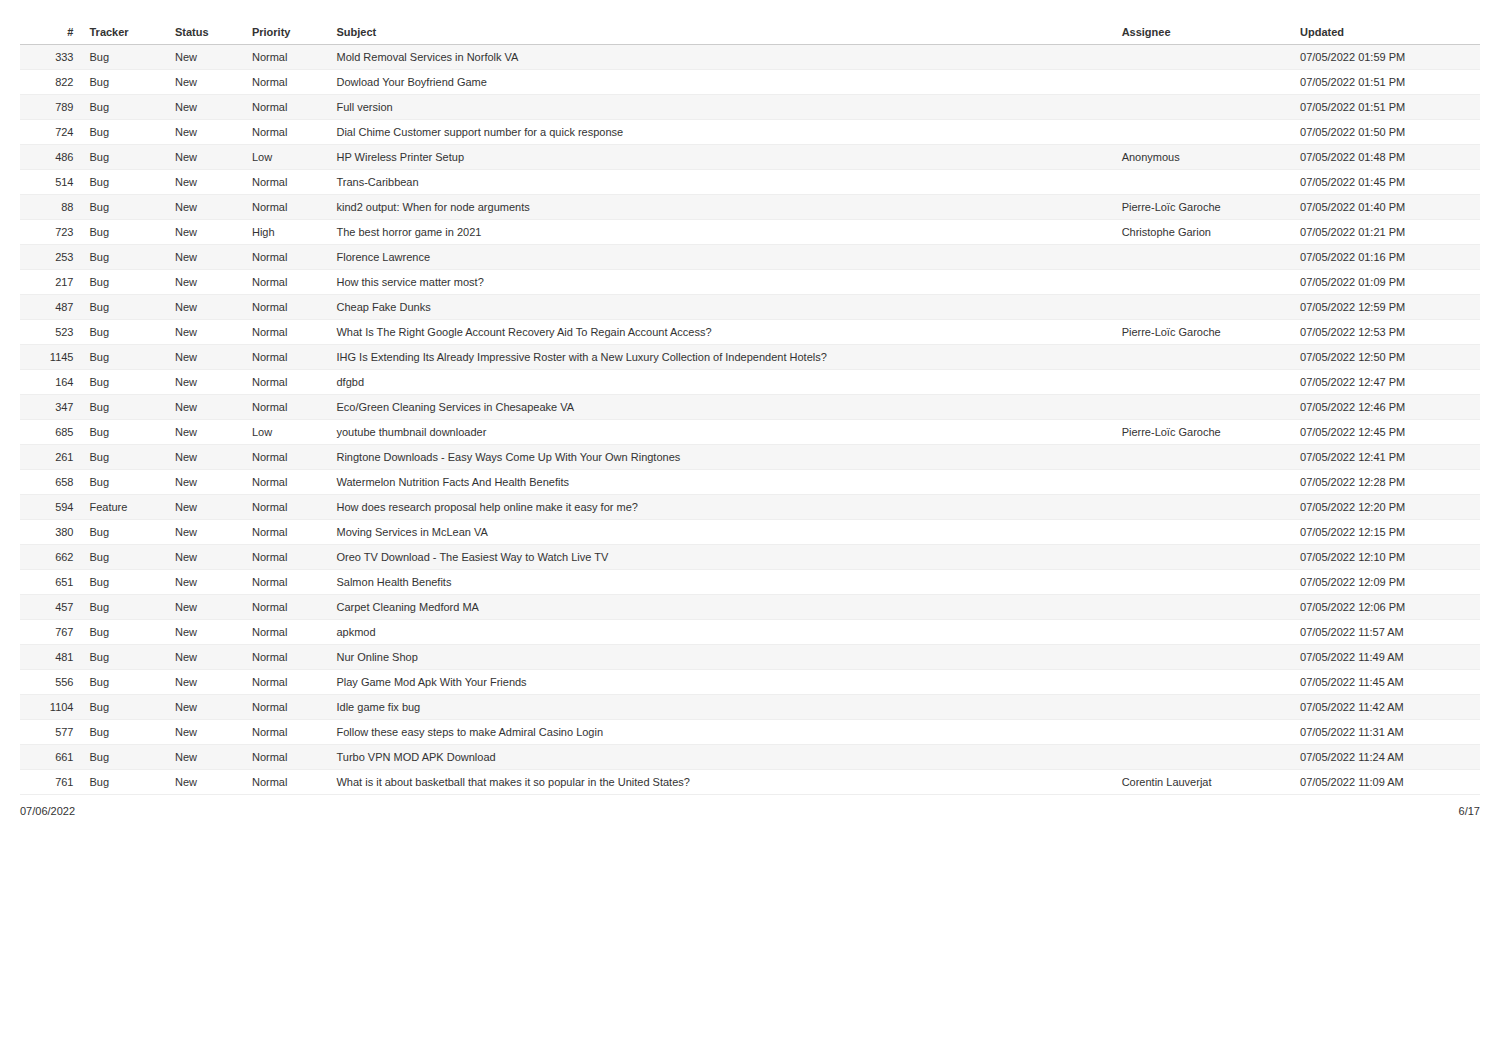| # | Tracker | Status | Priority | Subject | Assignee | Updated |
| --- | --- | --- | --- | --- | --- | --- |
| 333 | Bug | New | Normal | Mold Removal Services in Norfolk VA | | 07/05/2022 01:59 PM |
| 822 | Bug | New | Normal | Dowload Your Boyfriend Game | | 07/05/2022 01:51 PM |
| 789 | Bug | New | Normal | Full version | | 07/05/2022 01:51 PM |
| 724 | Bug | New | Normal | Dial Chime Customer support number for a quick response | | 07/05/2022 01:50 PM |
| 486 | Bug | New | Low | HP Wireless Printer Setup | Anonymous | 07/05/2022 01:48 PM |
| 514 | Bug | New | Normal | Trans-Caribbean | | 07/05/2022 01:45 PM |
| 88 | Bug | New | Normal | kind2 output: When for node arguments | Pierre-Loïc Garoche | 07/05/2022 01:40 PM |
| 723 | Bug | New | High | The best horror game in 2021 | Christophe Garion | 07/05/2022 01:21 PM |
| 253 | Bug | New | Normal | Florence Lawrence | | 07/05/2022 01:16 PM |
| 217 | Bug | New | Normal | How this service matter most? | | 07/05/2022 01:09 PM |
| 487 | Bug | New | Normal | Cheap Fake Dunks | | 07/05/2022 12:59 PM |
| 523 | Bug | New | Normal | What Is The Right Google Account Recovery Aid To Regain Account Access? | Pierre-Loïc Garoche | 07/05/2022 12:53 PM |
| 1145 | Bug | New | Normal | IHG Is Extending Its Already Impressive Roster with a New Luxury Collection of Independent Hotels? | | 07/05/2022 12:50 PM |
| 164 | Bug | New | Normal | dfgbd | | 07/05/2022 12:47 PM |
| 347 | Bug | New | Normal | Eco/Green Cleaning Services in Chesapeake VA | | 07/05/2022 12:46 PM |
| 685 | Bug | New | Low | youtube thumbnail downloader | Pierre-Loïc Garoche | 07/05/2022 12:45 PM |
| 261 | Bug | New | Normal | Ringtone Downloads - Easy Ways Come Up With Your Own Ringtones | | 07/05/2022 12:41 PM |
| 658 | Bug | New | Normal | Watermelon Nutrition Facts And Health Benefits | | 07/05/2022 12:28 PM |
| 594 | Feature | New | Normal | How does research proposal help online make it easy for me? | | 07/05/2022 12:20 PM |
| 380 | Bug | New | Normal | Moving Services in McLean VA | | 07/05/2022 12:15 PM |
| 662 | Bug | New | Normal | Oreo TV Download - The Easiest Way to Watch Live TV | | 07/05/2022 12:10 PM |
| 651 | Bug | New | Normal | Salmon Health Benefits | | 07/05/2022 12:09 PM |
| 457 | Bug | New | Normal | Carpet Cleaning Medford MA | | 07/05/2022 12:06 PM |
| 767 | Bug | New | Normal | apkmod | | 07/05/2022 11:57 AM |
| 481 | Bug | New | Normal | Nur Online Shop | | 07/05/2022 11:49 AM |
| 556 | Bug | New | Normal | Play Game Mod Apk With Your Friends | | 07/05/2022 11:45 AM |
| 1104 | Bug | New | Normal | Idle game fix bug | | 07/05/2022 11:42 AM |
| 577 | Bug | New | Normal | Follow these easy steps to make Admiral Casino Login | | 07/05/2022 11:31 AM |
| 661 | Bug | New | Normal | Turbo VPN MOD APK Download | | 07/05/2022 11:24 AM |
| 761 | Bug | New | Normal | What is it about basketball that makes it so popular in the United States? | Corentin Lauverjat | 07/05/2022 11:09 AM |
07/06/2022 6/17